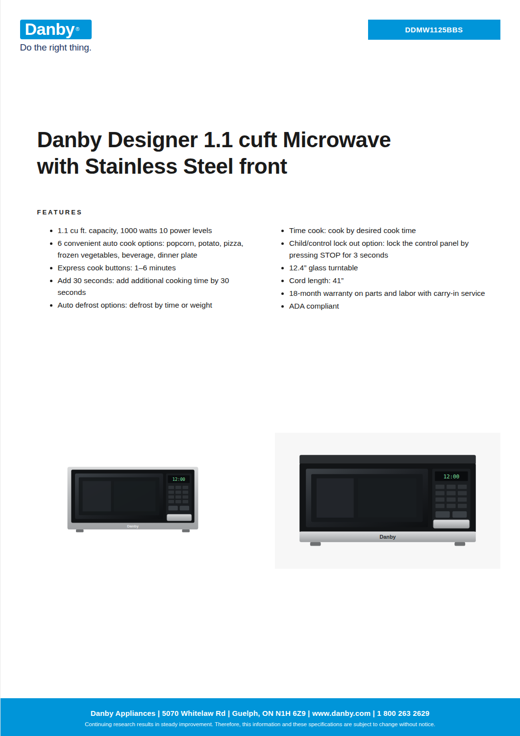Danby® Do the right thing.
DDMW1125BBS
Danby Designer 1.1 cuft Microwave with Stainless Steel front
FEATURES
1.1 cu ft. capacity, 1000 watts 10 power levels
6 convenient auto cook options: popcorn, potato, pizza, frozen vegetables, beverage, dinner plate
Express cook buttons: 1–6 minutes
Add 30 seconds: add additional cooking time by 30 seconds
Auto defrost options: defrost by time or weight
Time cook: cook by desired cook time
Child/control lock out option: lock the control panel by pressing STOP for 3 seconds
12.4” glass turntable
Cord length: 41”
18-month warranty on parts and labor with carry-in service
ADA compliant
12:00 Danby
12:00 Danby
Danby Appliances | 5070 Whitelaw Rd | Guelph, ON N1H 6Z9 | www.danby.com | 1 800 263 2629
Continuing research results in steady improvement. Therefore, this information and these specifications are subject to change without notice.